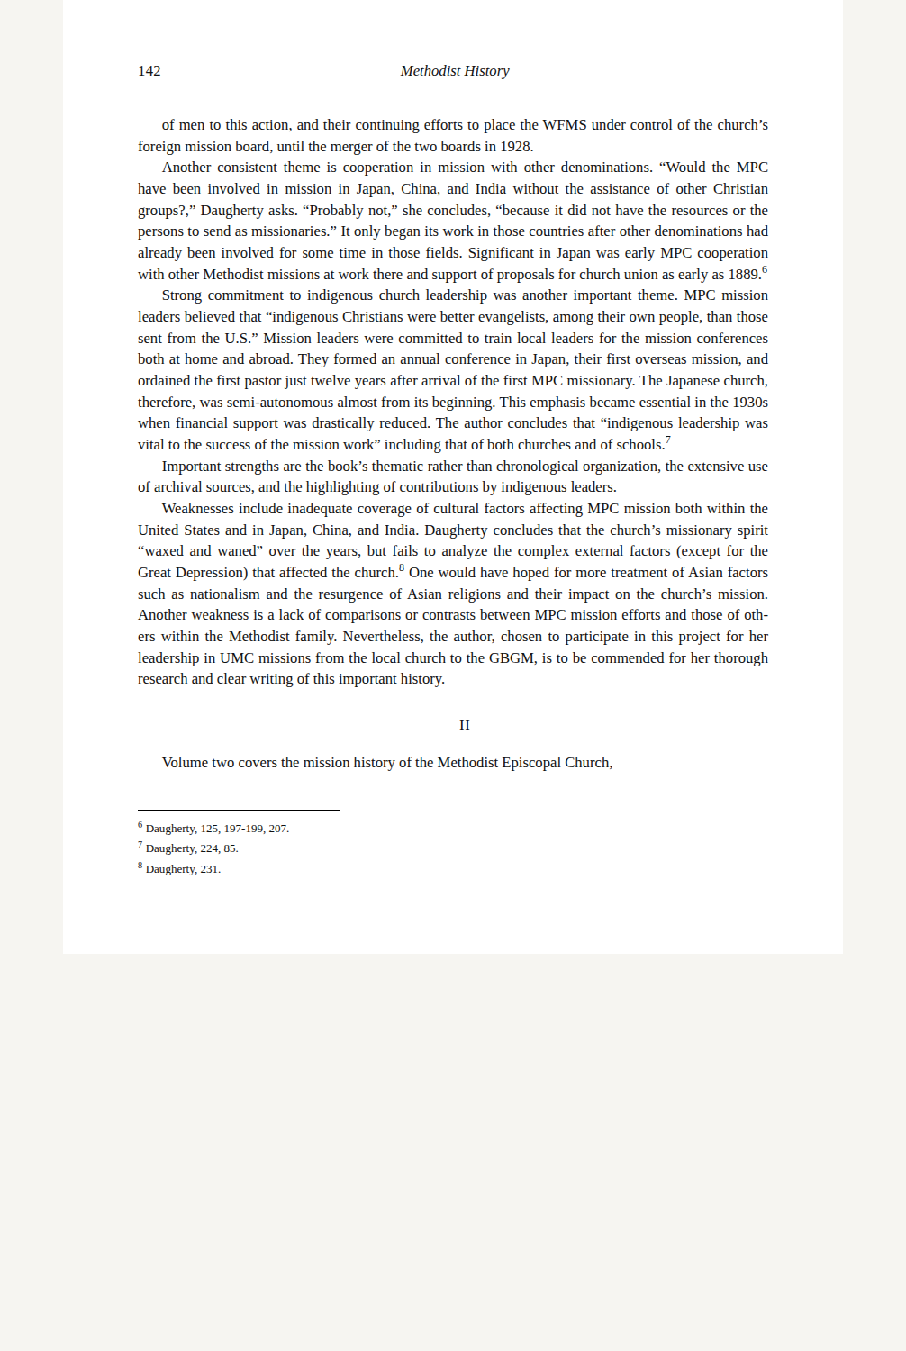142 Methodist History
of men to this action, and their continuing efforts to place the WFMS under control of the church’s foreign mission board, until the merger of the two boards in 1928.
Another consistent theme is cooperation in mission with other denominations. “Would the MPC have been involved in mission in Japan, China, and India without the assistance of other Christian groups?,” Daugherty asks. “Probably not,” she concludes, “because it did not have the resources or the persons to send as missionaries.” It only began its work in those countries after other denominations had already been involved for some time in those fields. Significant in Japan was early MPC cooperation with other Methodist missions at work there and support of proposals for church union as early as 1889.6
Strong commitment to indigenous church leadership was another important theme. MPC mission leaders believed that “indigenous Christians were better evangelists, among their own people, than those sent from the U.S.” Mission leaders were committed to train local leaders for the mission conferences both at home and abroad. They formed an annual conference in Japan, their first overseas mission, and ordained the first pastor just twelve years after arrival of the first MPC missionary. The Japanese church, therefore, was semi-autonomous almost from its beginning. This emphasis became essential in the 1930s when financial support was drastically reduced. The author concludes that “indigenous leadership was vital to the success of the mission work” including that of both churches and of schools.7
Important strengths are the book’s thematic rather than chronological organization, the extensive use of archival sources, and the highlighting of contributions by indigenous leaders.
Weaknesses include inadequate coverage of cultural factors affecting MPC mission both within the United States and in Japan, China, and India. Daugherty concludes that the church’s missionary spirit “waxed and waned” over the years, but fails to analyze the complex external factors (except for the Great Depression) that affected the church.8 One would have hoped for more treatment of Asian factors such as nationalism and the resurgence of Asian religions and their impact on the church’s mission. Another weakness is a lack of comparisons or contrasts between MPC mission efforts and those of others within the Methodist family. Nevertheless, the author, chosen to participate in this project for her leadership in UMC missions from the local church to the GBGM, is to be commended for her thorough research and clear writing of this important history.
II
Volume two covers the mission history of the Methodist Episcopal Church,
6 Daugherty, 125, 197-199, 207.
7 Daugherty, 224, 85.
8 Daugherty, 231.